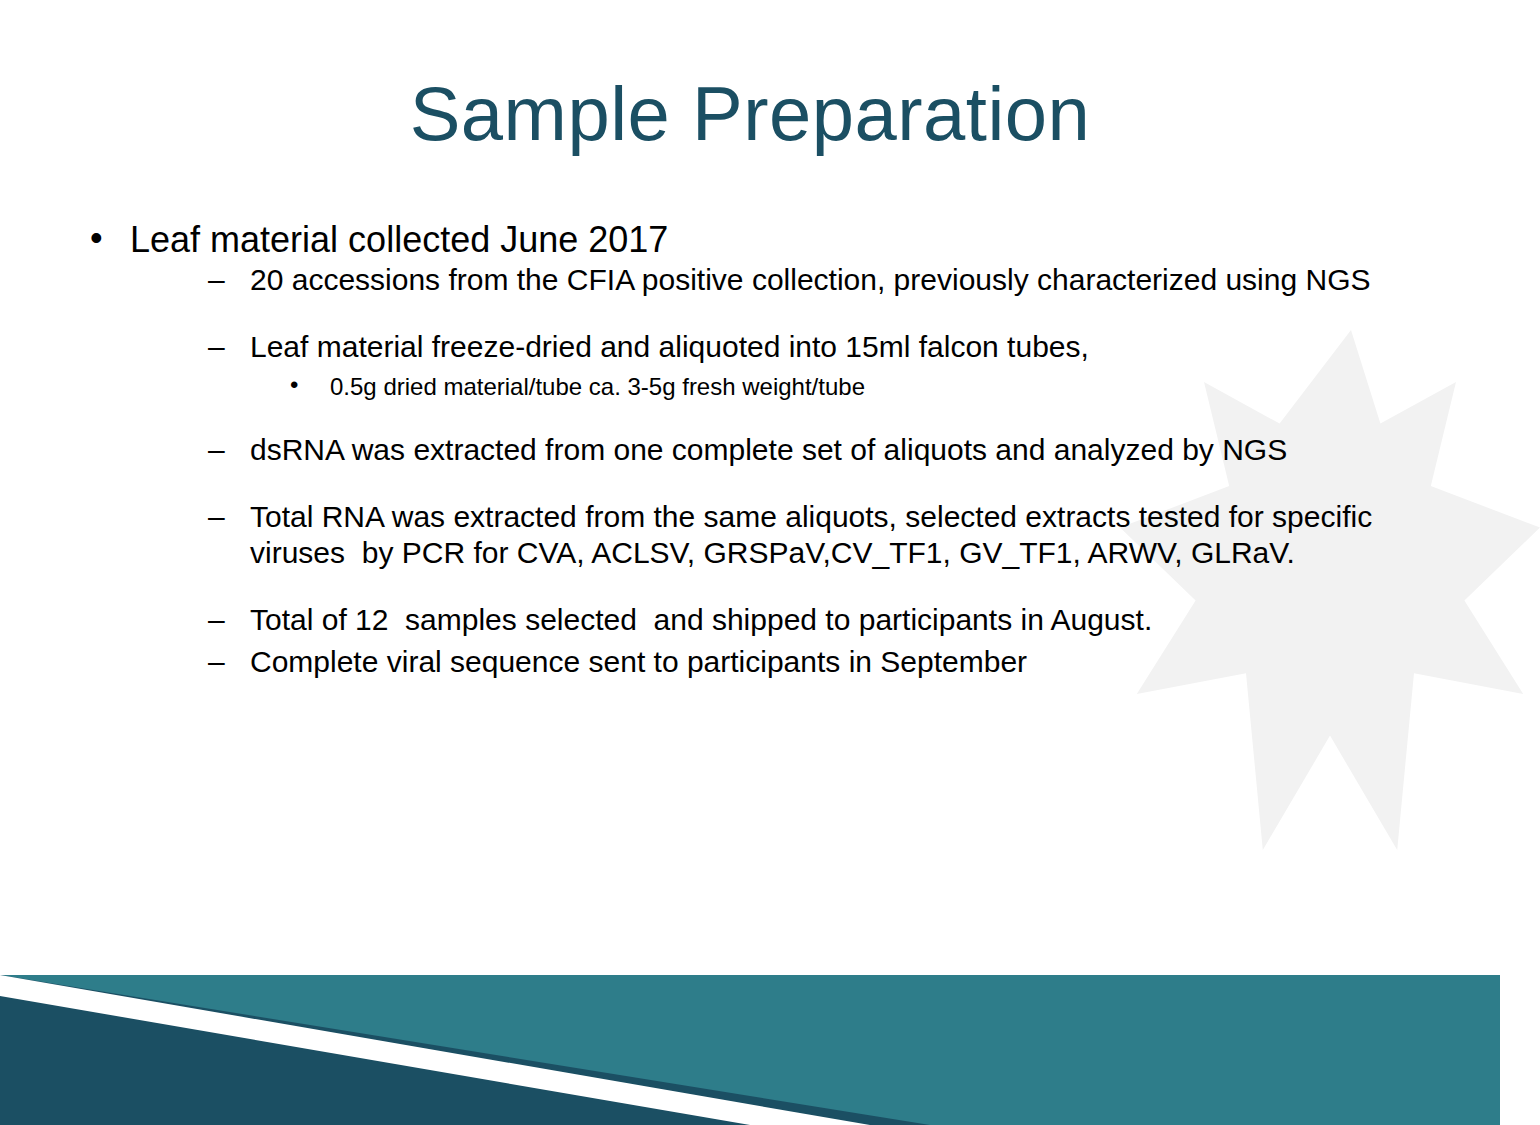Sample Preparation
Leaf material collected June 2017
20 accessions from the CFIA positive collection, previously characterized using NGS
Leaf material freeze-dried and aliquoted into 15ml falcon tubes,
0.5g dried material/tube ca. 3-5g fresh weight/tube
dsRNA was extracted from one complete set of aliquots and analyzed by NGS
Total RNA was extracted from the same aliquots, selected extracts tested for specific viruses by PCR for CVA, ACLSV, GRSPaV,CV_TF1, GV_TF1, ARWV, GLRaV.
Total of 12 samples selected and shipped to participants in August.
Complete viral sequence sent to participants in September